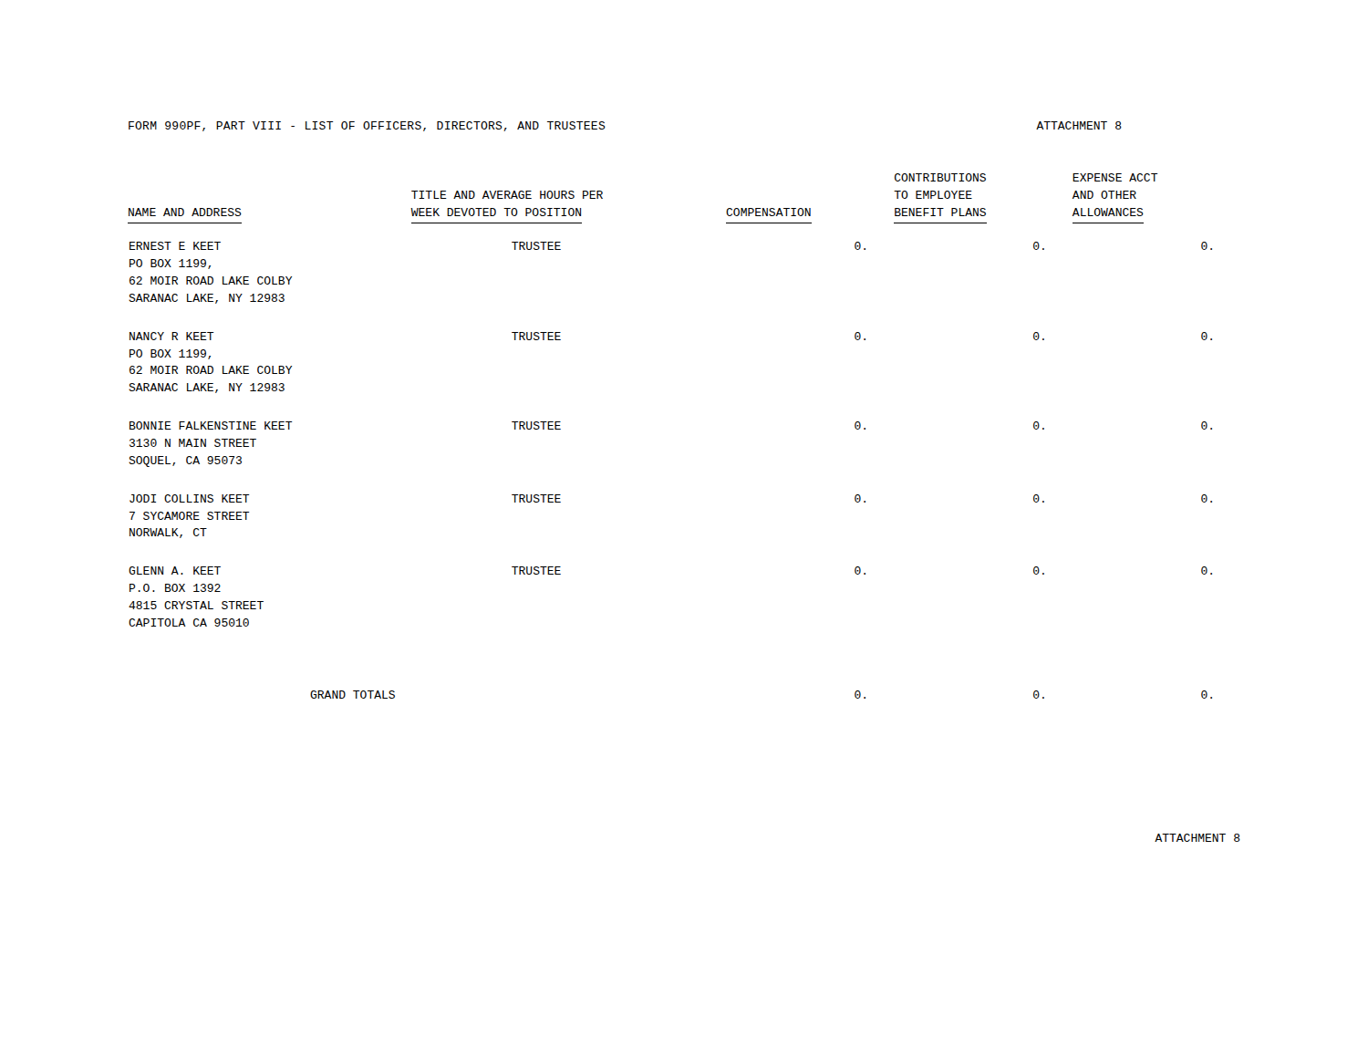FORM 990PF, PART VIII - LIST OF OFFICERS, DIRECTORS, AND TRUSTEES
ATTACHMENT 8
| NAME AND ADDRESS | TITLE AND AVERAGE HOURS PER WEEK DEVOTED TO POSITION | COMPENSATION | CONTRIBUTIONS TO EMPLOYEE BENEFIT PLANS | EXPENSE ACCT AND OTHER ALLOWANCES |
| --- | --- | --- | --- | --- |
| ERNEST E KEET PO BOX 1199, 62 MOIR ROAD LAKE COLBY SARANAC LAKE, NY 12983 | TRUSTEE | 0. | 0. | 0. |
| NANCY R KEET PO BOX 1199, 62 MOIR ROAD LAKE COLBY SARANAC LAKE, NY 12983 | TRUSTEE | 0. | 0. | 0. |
| BONNIE FALKENSTINE KEET 3130 N MAIN STREET SOQUEL, CA 95073 | TRUSTEE | 0. | 0. | 0. |
| JODI COLLINS KEET 7 SYCAMORE STREET NORWALK, CT | TRUSTEE | 0. | 0. | 0. |
| GLENN A. KEET P.O. BOX 1392 4815 CRYSTAL STREET CAPITOLA CA 95010 | TRUSTEE | 0. | 0. | 0. |
| GRAND TOTALS | | 0. | 0. | 0. |
ATTACHMENT 8